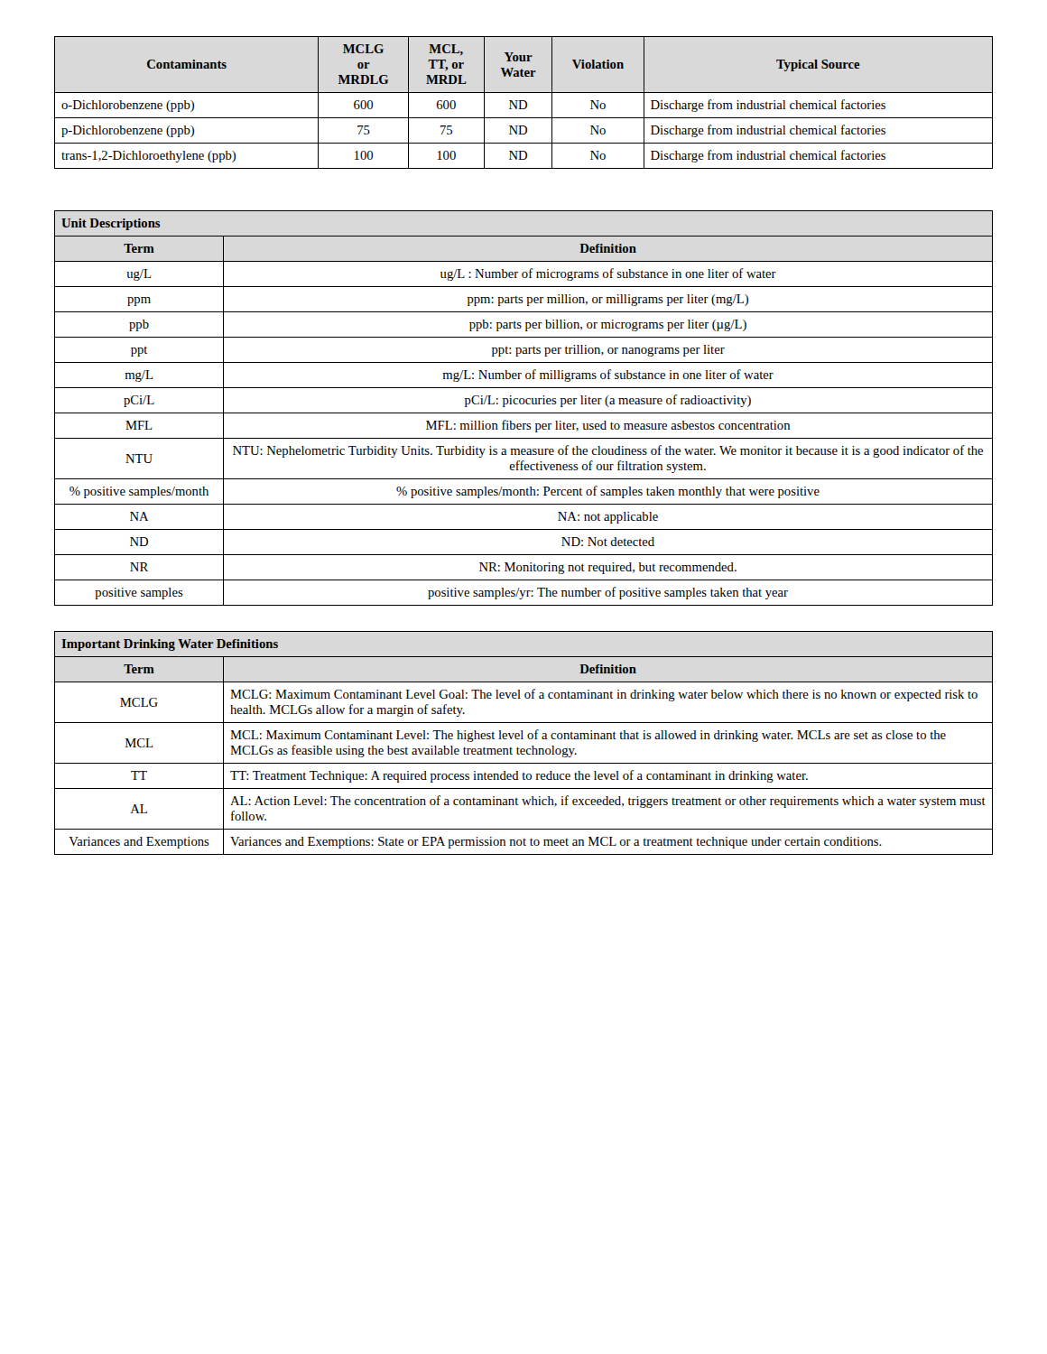| Contaminants | MCLG or MRDLG | MCL, TT, or MRDL | Your Water | Violation | Typical Source |
| --- | --- | --- | --- | --- | --- |
| o-Dichlorobenzene (ppb) | 600 | 600 | ND | No | Discharge from industrial chemical factories |
| p-Dichlorobenzene (ppb) | 75 | 75 | ND | No | Discharge from industrial chemical factories |
| trans-1,2-Dichloroethylene (ppb) | 100 | 100 | ND | No | Discharge from industrial chemical factories |
| Unit Descriptions |
| Term | Definition |
| ug/L | ug/L : Number of micrograms of substance in one liter of water |
| ppm | ppm: parts per million, or milligrams per liter (mg/L) |
| ppb | ppb: parts per billion, or micrograms per liter (µg/L) |
| ppt | ppt: parts per trillion, or nanograms per liter |
| mg/L | mg/L: Number of milligrams of substance in one liter of water |
| pCi/L | pCi/L: picocuries per liter (a measure of radioactivity) |
| MFL | MFL: million fibers per liter, used to measure asbestos concentration |
| NTU | NTU: Nephelometric Turbidity Units. Turbidity is a measure of the cloudiness of the water. We monitor it because it is a good indicator of the effectiveness of our filtration system. |
| % positive samples/month | % positive samples/month: Percent of samples taken monthly that were positive |
| NA | NA: not applicable |
| ND | ND: Not detected |
| NR | NR: Monitoring not required, but recommended. |
| positive samples | positive samples/yr: The number of positive samples taken that year |
| Important Drinking Water Definitions |
| Term | Definition |
| MCLG | MCLG: Maximum Contaminant Level Goal: The level of a contaminant in drinking water below which there is no known or expected risk to health. MCLGs allow for a margin of safety. |
| MCL | MCL: Maximum Contaminant Level: The highest level of a contaminant that is allowed in drinking water. MCLs are set as close to the MCLGs as feasible using the best available treatment technology. |
| TT | TT: Treatment Technique: A required process intended to reduce the level of a contaminant in drinking water. |
| AL | AL: Action Level: The concentration of a contaminant which, if exceeded, triggers treatment or other requirements which a water system must follow. |
| Variances and Exemptions | Variances and Exemptions: State or EPA permission not to meet an MCL or a treatment technique under certain conditions. |